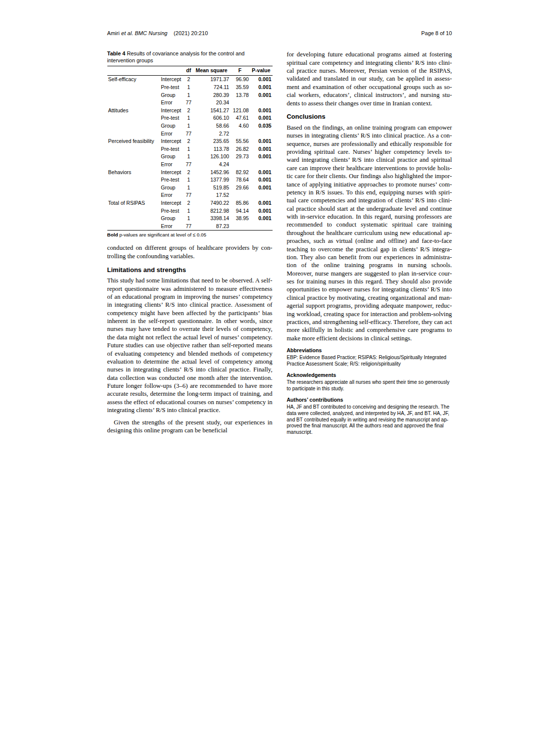Amiri et al. BMC Nursing (2021) 20:210
Page 8 of 10
Table 4 Results of covariance analysis for the control and intervention groups
| | | df | Mean square | F | P-value |
| --- | --- | --- | --- | --- | --- |
| Self-efficacy | Intercept | 2 | 1971.37 | 96.90 | 0.001 |
| | Pre-test | 1 | 724.11 | 35.59 | 0.001 |
| | Group | 1 | 280.39 | 13.78 | 0.001 |
| | Error | 77 | 20.34 | | |
| Attitudes | Intercept | 2 | 1541.27 | 121.08 | 0.001 |
| | Pre-test | 1 | 606.10 | 47.61 | 0.001 |
| | Group | 1 | 58.66 | 4.60 | 0.035 |
| | Error | 77 | 2.72 | | |
| Perceived feasibility | Intercept | 2 | 235.65 | 55.56 | 0.001 |
| | Pre-test | 1 | 113.78 | 26.82 | 0.001 |
| | Group | 1 | 126.100 | 29.73 | 0.001 |
| | Error | 77 | 4.24 | | |
| Behaviors | Intercept | 2 | 1452.96 | 82.92 | 0.001 |
| | Pre-test | 1 | 1377.99 | 78.64 | 0.001 |
| | Group | 1 | 519.85 | 29.66 | 0.001 |
| | Error | 77 | 17.52 | | |
| Total of RSIPAS | Intercept | 2 | 7490.22 | 85.86 | 0.001 |
| | Pre-test | 1 | 8212.98 | 94.14 | 0.001 |
| | Group | 1 | 3398.14 | 38.95 | 0.001 |
| | Error | 77 | 87.23 | | |
Bold p-values are significant at level of ≤ 0.05
conducted on different groups of healthcare providers by controlling the confounding variables.
Limitations and strengths
This study had some limitations that need to be observed. A self-report questionnaire was administered to measure effectiveness of an educational program in improving the nurses’ competency in integrating clients’ R/S into clinical practice. Assessment of competency might have been affected by the participants’ bias inherent in the self-report questionnaire. In other words, since nurses may have tended to overrate their levels of competency, the data might not reflect the actual level of nurses’ competency. Future studies can use objective rather than self-reported means of evaluating competency and blended methods of competency evaluation to determine the actual level of competency among nurses in integrating clients’ R/S into clinical practice. Finally, data collection was conducted one month after the intervention. Future longer follow-ups (3–6) are recommended to have more accurate results, determine the long-term impact of training, and assess the effect of educational courses on nurses’ competency in integrating clients’ R/S into clinical practice.
Given the strengths of the present study, our experiences in designing this online program can be beneficial
for developing future educational programs aimed at fostering spiritual care competency and integrating clients’ R/S into clinical practice nurses. Moreover, Persian version of the RSIPAS, validated and translated in our study, can be applied in assessment and examination of other occupational groups such as social workers, educators’, clinical instructors’, and nursing students to assess their changes over time in Iranian context.
Conclusions
Based on the findings, an online training program can empower nurses in integrating clients’ R/S into clinical practice. As a consequence, nurses are professionally and ethically responsible for providing spiritual care. Nurses’ higher competency levels toward integrating clients’ R/S into clinical practice and spiritual care can improve their healthcare interventions to provide holistic care for their clients. Our findings also highlighted the importance of applying initiative approaches to promote nurses’ competency in R/S issues. To this end, equipping nurses with spiritual care competencies and integration of clients’ R/S into clinical practice should start at the undergraduate level and continue with in-service education. In this regard, nursing professors are recommended to conduct systematic spiritual care training throughout the healthcare curriculum using new educational approaches, such as virtual (online and offline) and face-to-face teaching to overcome the practical gap in clients’ R/S integration. They also can benefit from our experiences in administration of the online training programs in nursing schools. Moreover, nurse mangers are suggested to plan in-service courses for training nurses in this regard. They should also provide opportunities to empower nurses for integrating clients’ R/S into clinical practice by motivating, creating organizational and managerial support programs, providing adequate manpower, reducing workload, creating space for interaction and problem-solving practices, and strengthening self-efficacy. Therefore, they can act more skillfully in holistic and comprehensive care programs to make more efficient decisions in clinical settings.
Abbreviations
EBP: Evidence Based Practice; RSIPAS: Religious/Spiritually Integrated Practice Assessment Scale; R/S: religion/spirituality
Acknowledgements
The researchers appreciate all nurses who spent their time so generously to participate in this study.
Authors’ contributions
HA, JF and BT contributed to conceiving and designing the research. The data were collected, analyzed, and interpreted by HA, JF, and BT. HA, JF, and BT contributed equally in writing and revising the manuscript and approved the final manuscript. All the authors read and approved the final manuscript.